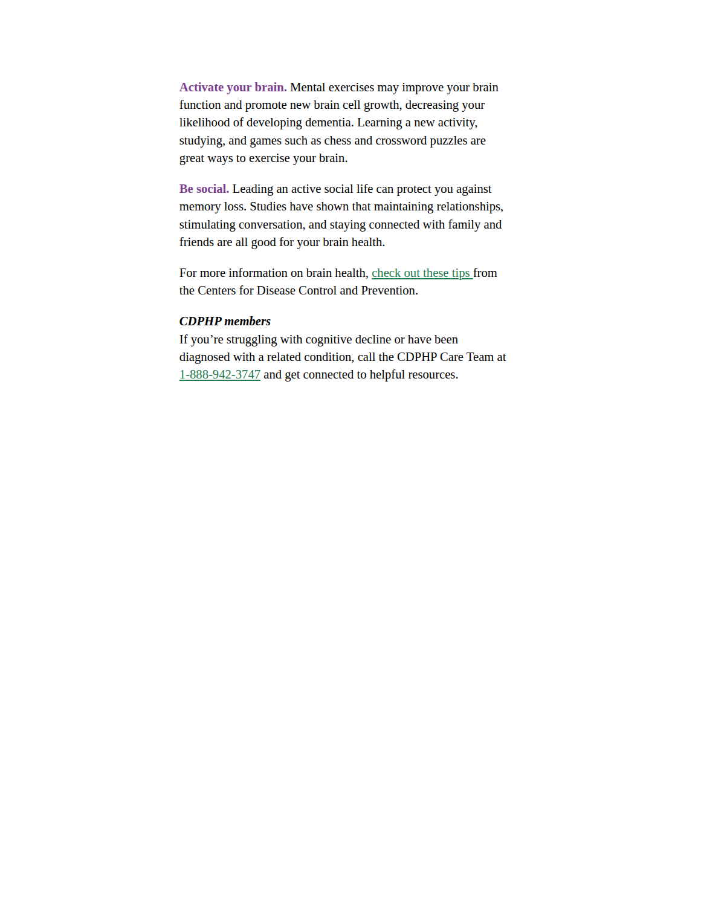Activate your brain. Mental exercises may improve your brain function and promote new brain cell growth, decreasing your likelihood of developing dementia. Learning a new activity, studying, and games such as chess and crossword puzzles are great ways to exercise your brain.
Be social. Leading an active social life can protect you against memory loss. Studies have shown that maintaining relationships, stimulating conversation, and staying connected with family and friends are all good for your brain health.
For more information on brain health, check out these tips from the Centers for Disease Control and Prevention.
CDPHP members
If you’re struggling with cognitive decline or have been diagnosed with a related condition, call the CDPHP Care Team at 1-888-942-3747 and get connected to helpful resources.